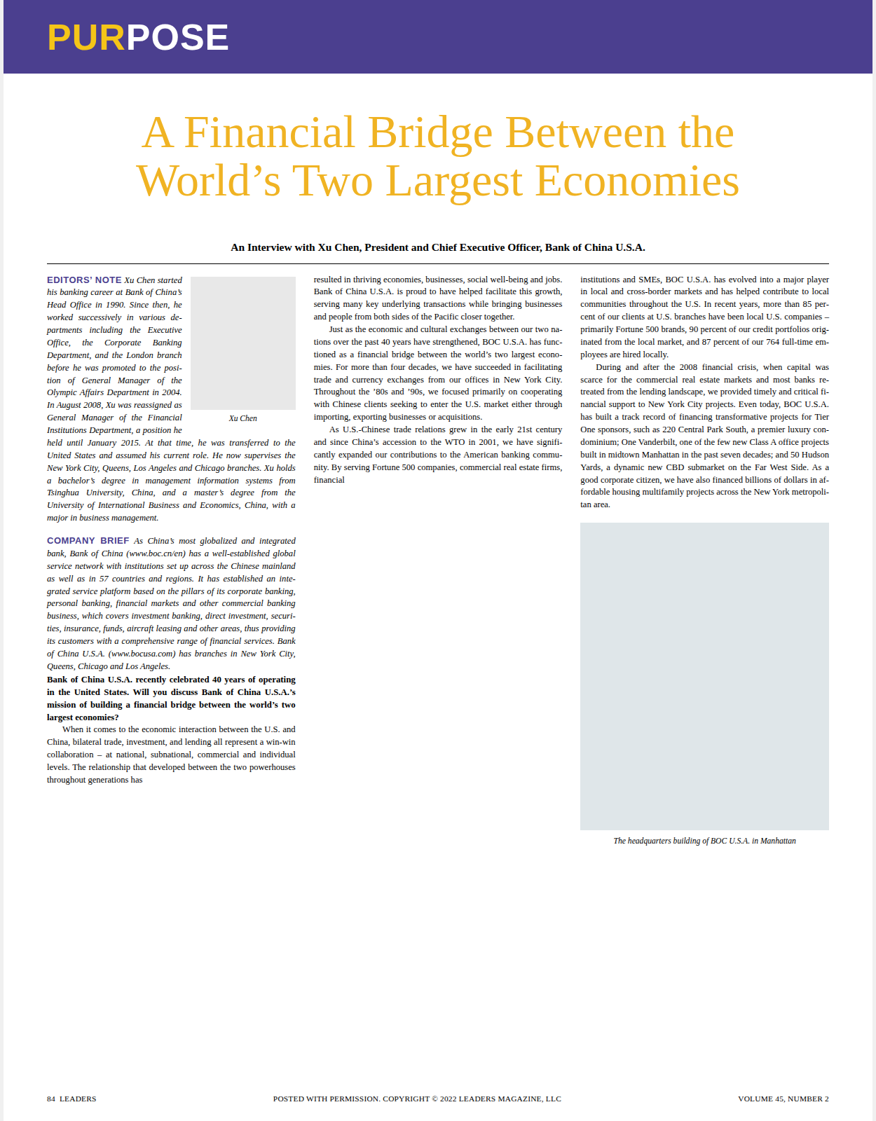PUR POSE
A Financial Bridge Between the
World’s Two Largest Economies
An Interview with Xu Chen, President and Chief Executive Officer, Bank of China U.S.A.
Xu Chen
EDITORS’ NOTE Xu Chen started his banking career at Bank of China’s Head Office in 1990. Since then, he worked successively in various departments including the Executive Office, the Corporate Banking Department, and the London branch before he was promoted to the position of General Manager of the Olympic Affairs Department in 2004. In August 2008, Xu was reassigned as General Manager of the Financial Institutions Department, a position he held until January 2015. At that time, he was transferred to the United States and assumed his current role. He now supervises the New York City, Queens, Los Angeles and Chicago branches. Xu holds a bachelor’s degree in management information systems from Tsinghua University, China, and a master’s degree from the University of International Business and Economics, China, with a major in business management.
COMPANY BRIEF As China’s most globalized and integrated bank, Bank of China (www.boc.cn/en) has a well-established global service network with institutions set up across the Chinese mainland as well as in 57 countries and regions. It has established an integrated service platform based on the pillars of its corporate banking, personal banking, financial markets and other commercial banking business, which covers investment banking, direct investment, securities, insurance, funds, aircraft leasing and other areas, thus providing its customers with a comprehensive range of financial services. Bank of China U.S.A. (www.bocusa.com) has branches in New York City, Queens, Chicago and Los Angeles.
Bank of China U.S.A. recently celebrated 40 years of operating in the United States. Will you discuss Bank of China U.S.A.’s mission of building a financial bridge between the world’s two largest economies?
When it comes to the economic interaction between the U.S. and China, bilateral trade, investment, and lending all represent a win-win collaboration – at national, subnational, commercial and individual levels. The relationship that developed between the two powerhouses throughout generations has
resulted in thriving economies, businesses, social well-being and jobs. Bank of China U.S.A. is proud to have helped facilitate this growth, serving many key underlying transactions while bringing businesses and people from both sides of the Pacific closer together.
Just as the economic and cultural exchanges between our two nations over the past 40 years have strengthened, BOC U.S.A. has functioned as a financial bridge between the world’s two largest economies. For more than four decades, we have succeeded in facilitating trade and currency exchanges from our offices in New York City. Throughout the ’80s and ’90s, we focused primarily on cooperating with Chinese clients seeking to enter the U.S. market either through importing, exporting businesses or acquisitions.
As U.S.-Chinese trade relations grew in the early 21st century and since China’s accession to the WTO in 2001, we have significantly expanded our contributions to the American banking community. By serving Fortune 500 companies, commercial real estate firms, financial
institutions and SMEs, BOC U.S.A. has evolved into a major player in local and cross-border markets and has helped contribute to local communities throughout the U.S. In recent years, more than 85 percent of our clients at U.S. branches have been local U.S. companies – primarily Fortune 500 brands, 90 percent of our credit portfolios originated from the local market, and 87 percent of our 764 full-time employees are hired locally.
During and after the 2008 financial crisis, when capital was scarce for the commercial real estate markets and most banks retreated from the lending landscape, we provided timely and critical financial support to New York City projects. Even today, BOC U.S.A. has built a track record of financing transformative projects for Tier One sponsors, such as 220 Central Park South, a premier luxury condominium; One Vanderbilt, one of the few new Class A office projects built in midtown Manhattan in the past seven decades; and 50 Hudson Yards, a dynamic new CBD submarket on the Far West Side. As a good corporate citizen, we have also financed billions of dollars in affordable housing multifamily projects across the New York metropolitan area.
The headquarters building of BOC U.S.A. in Manhattan
84 LEADERS
POSTED WITH PERMISSION. COPYRIGHT © 2022 LEADERS MAGAZINE, LLC
VOLUME 45, NUMBER 2